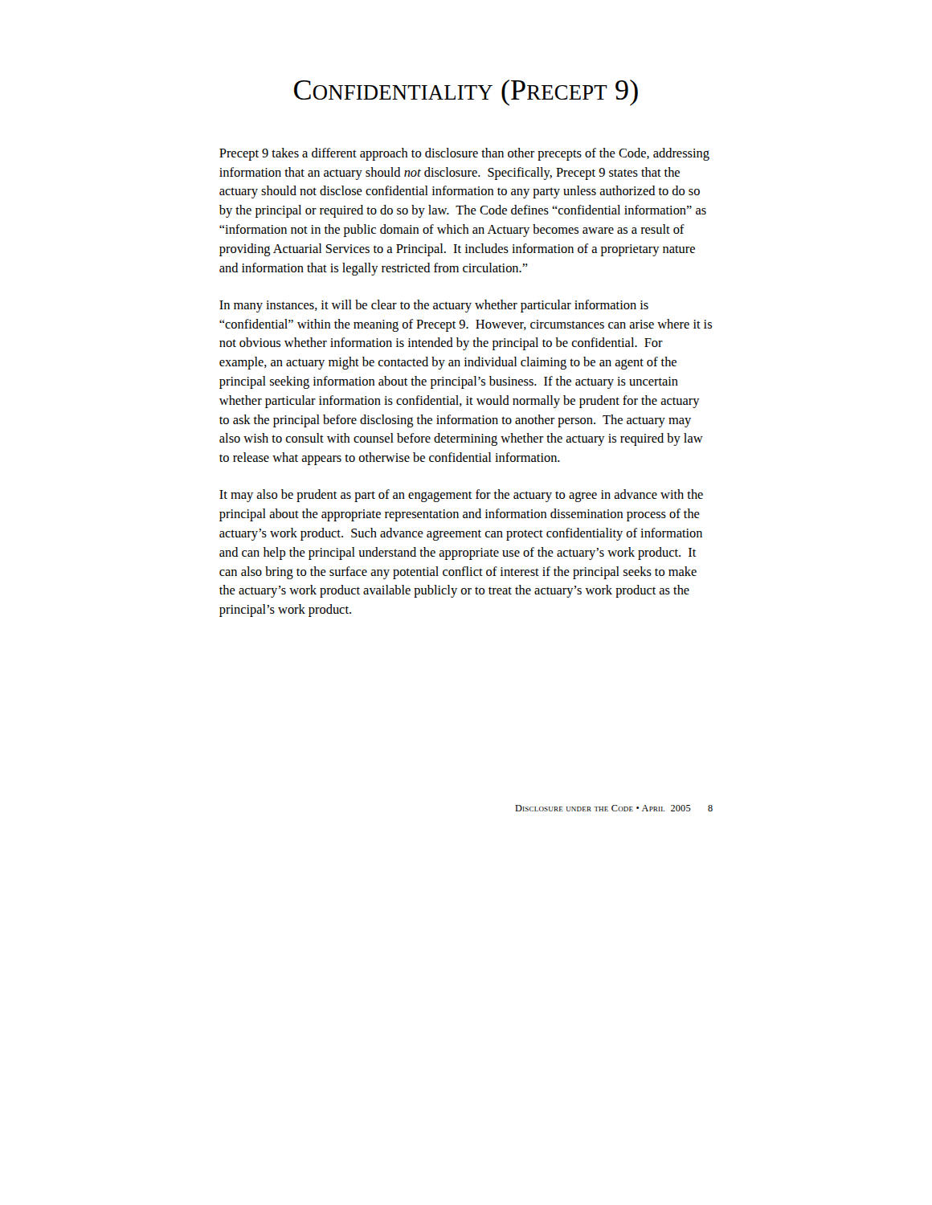CONFIDENTIALITY (PRECEPT 9)
Precept 9 takes a different approach to disclosure than other precepts of the Code, addressing information that an actuary should not disclosure. Specifically, Precept 9 states that the actuary should not disclose confidential information to any party unless authorized to do so by the principal or required to do so by law. The Code defines “confidential information” as “information not in the public domain of which an Actuary becomes aware as a result of providing Actuarial Services to a Principal. It includes information of a proprietary nature and information that is legally restricted from circulation.”
In many instances, it will be clear to the actuary whether particular information is “confidential” within the meaning of Precept 9. However, circumstances can arise where it is not obvious whether information is intended by the principal to be confidential. For example, an actuary might be contacted by an individual claiming to be an agent of the principal seeking information about the principal’s business. If the actuary is uncertain whether particular information is confidential, it would normally be prudent for the actuary to ask the principal before disclosing the information to another person. The actuary may also wish to consult with counsel before determining whether the actuary is required by law to release what appears to otherwise be confidential information.
It may also be prudent as part of an engagement for the actuary to agree in advance with the principal about the appropriate representation and information dissemination process of the actuary’s work product. Such advance agreement can protect confidentiality of information and can help the principal understand the appropriate use of the actuary’s work product. It can also bring to the surface any potential conflict of interest if the principal seeks to make the actuary’s work product available publicly or to treat the actuary’s work product as the principal’s work product.
Disclosure under the Code • April 20058